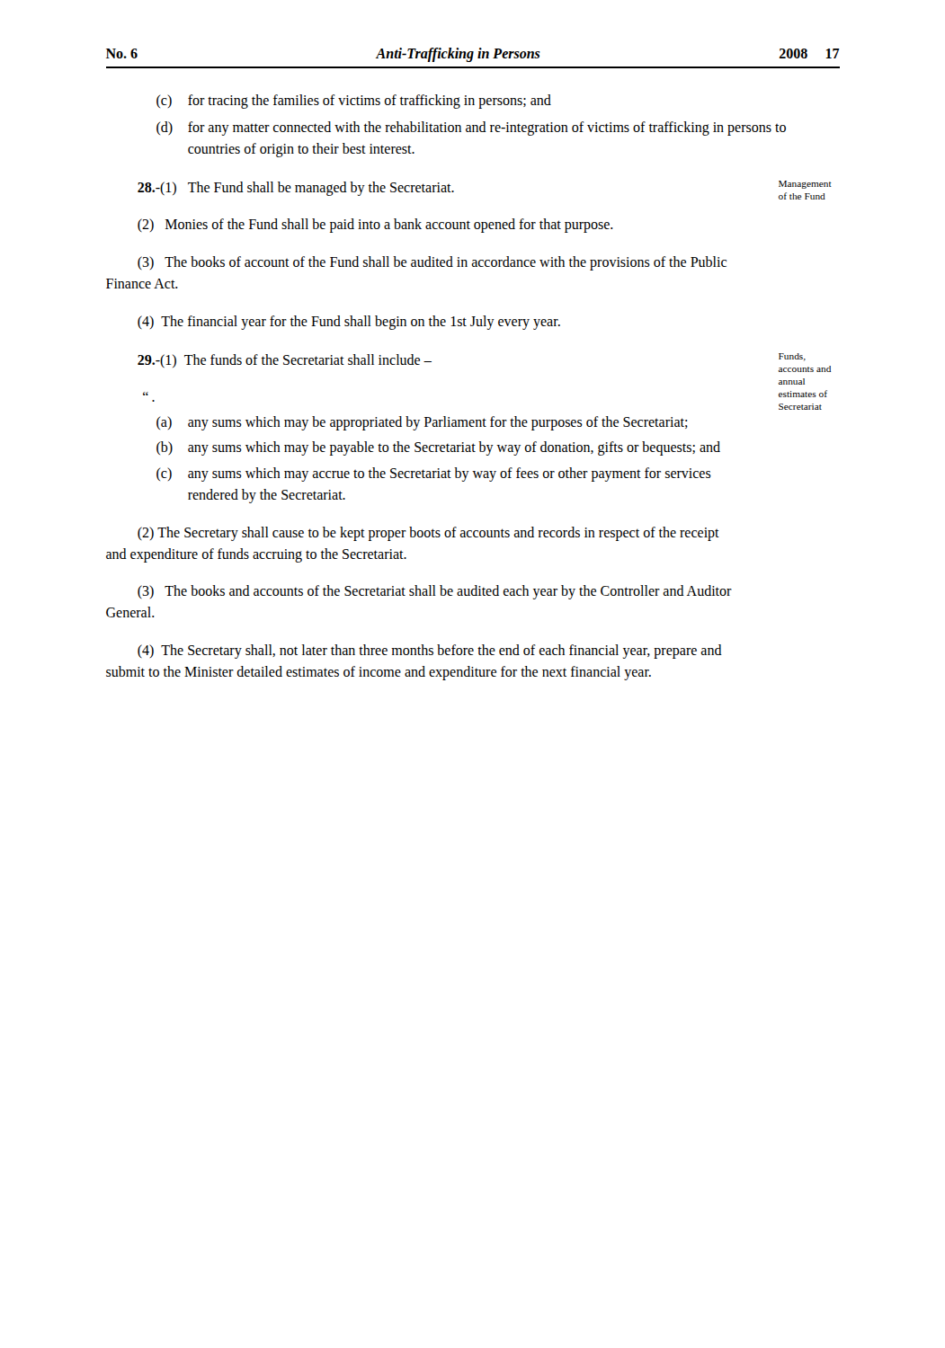No. 6 Anti-Trafficking in Persons 200817
(c) for tracing the families of victims of trafficking in persons; and
(d) for any matter connected with the rehabilitation and re-integration of victims of trafficking in persons to countries of origin to their best interest.
Management of the Fund
28.-(1) The Fund shall be managed by the Secretariat.
(2) Monies of the Fund shall be paid into a bank account opened for that purpose.
(3) The books of account of the Fund shall be audited in accordance with the provisions of the Public Finance Act.
(4) The financial year for the Fund shall begin on the 1st July every year.
Funds, accounts and annual estimates of Secretariat
29.-(1) The funds of the Secretariat shall include –
‘‘ .
(a) any sums which may be appropriated by Parliament for the purposes of the Secretariat;
(b) any sums which may be payable to the Secretariat by way of donation, gifts or bequests; and
(c) any sums which may accrue to the Secretariat by way of fees or other payment for services rendered by the Secretariat.
(2) The Secretary shall cause to be kept proper boots of accounts and records in respect of the receipt and expenditure of funds accruing to the Secretariat.
(3) The books and accounts of the Secretariat shall be audited each year by the Controller and Auditor General.
(4) The Secretary shall, not later than three months before the end of each financial year, prepare and submit to the Minister detailed estimates of income and expenditure for the next financial year.